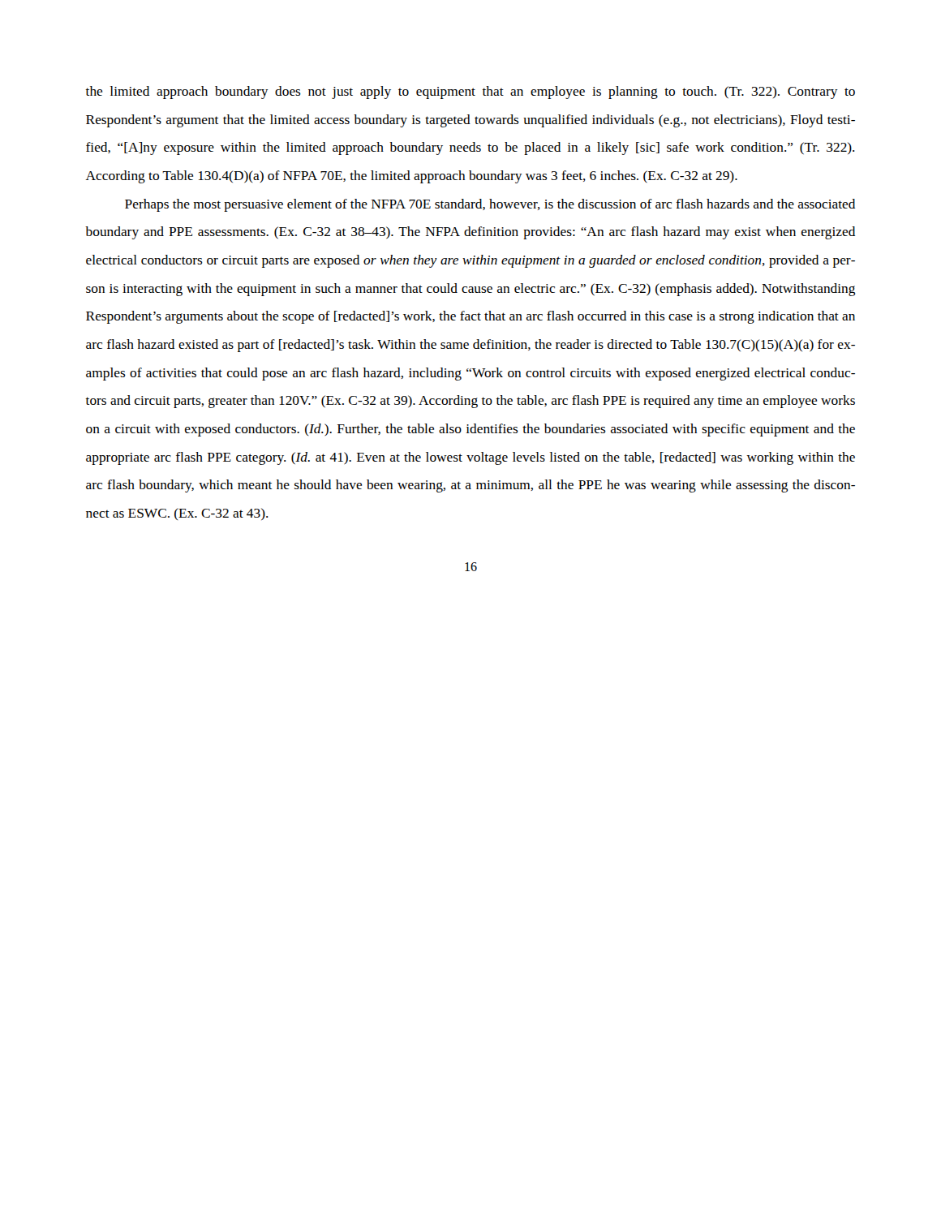the limited approach boundary does not just apply to equipment that an employee is planning to touch. (Tr. 322). Contrary to Respondent’s argument that the limited access boundary is targeted towards unqualified individuals (e.g., not electricians), Floyd testified, “[A]ny exposure within the limited approach boundary needs to be placed in a likely [sic] safe work condition.” (Tr. 322). According to Table 130.4(D)(a) of NFPA 70E, the limited approach boundary was 3 feet, 6 inches. (Ex. C-32 at 29).
Perhaps the most persuasive element of the NFPA 70E standard, however, is the discussion of arc flash hazards and the associated boundary and PPE assessments. (Ex. C-32 at 38–43). The NFPA definition provides: “An arc flash hazard may exist when energized electrical conductors or circuit parts are exposed or when they are within equipment in a guarded or enclosed condition, provided a person is interacting with the equipment in such a manner that could cause an electric arc.” (Ex. C-32) (emphasis added). Notwithstanding Respondent’s arguments about the scope of [redacted]’s work, the fact that an arc flash occurred in this case is a strong indication that an arc flash hazard existed as part of [redacted]’s task. Within the same definition, the reader is directed to Table 130.7(C)(15)(A)(a) for examples of activities that could pose an arc flash hazard, including “Work on control circuits with exposed energized electrical conductors and circuit parts, greater than 120V.” (Ex. C-32 at 39). According to the table, arc flash PPE is required any time an employee works on a circuit with exposed conductors. (Id.). Further, the table also identifies the boundaries associated with specific equipment and the appropriate arc flash PPE category. (Id. at 41). Even at the lowest voltage levels listed on the table, [redacted] was working within the arc flash boundary, which meant he should have been wearing, at a minimum, all the PPE he was wearing while assessing the disconnect as ESWC. (Ex. C-32 at 43).
16